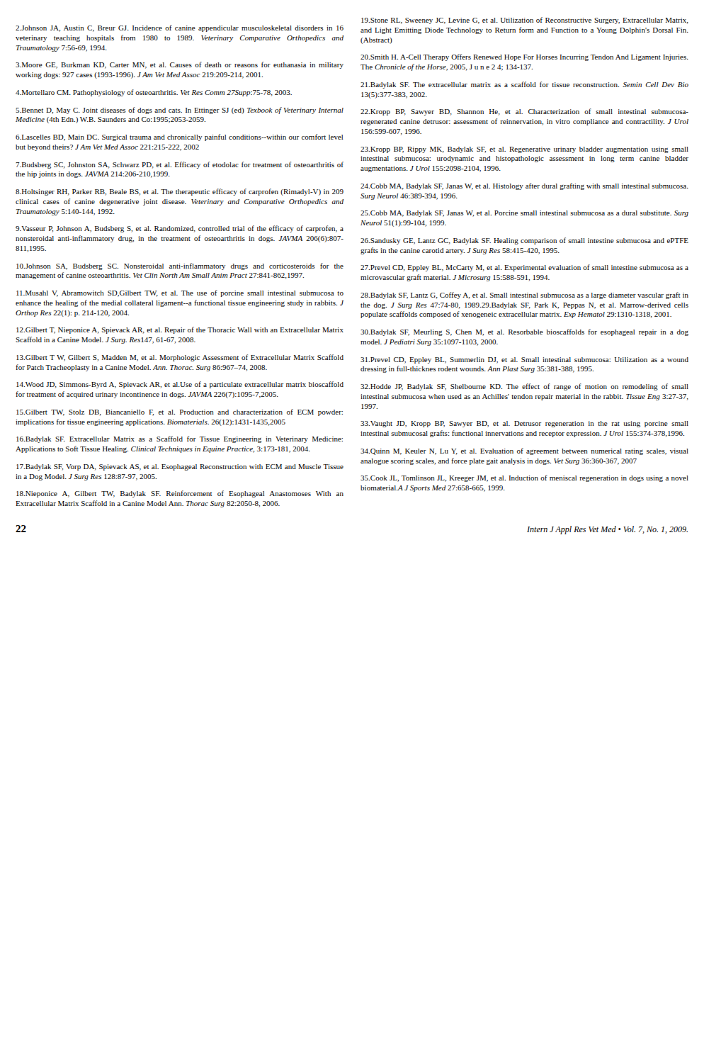2.Johnson JA, Austin C, Breur GJ. Incidence of canine appendicular musculoskeletal disorders in 16 veterinary teaching hospitals from 1980 to 1989. Veterinary Comparative Orthopedics and Traumatology 7:56-69, 1994.
3.Moore GE, Burkman KD, Carter MN, et al. Causes of death or reasons for euthanasia in military working dogs: 927 cases (1993-1996). J Am Vet Med Assoc 219:209-214, 2001.
4.Mortellaro CM. Pathophysiology of osteoarthritis. Vet Res Comm 27Supp:75-78, 2003.
5.Bennet D, May C. Joint diseases of dogs and cats. In Ettinger SJ (ed) Texbook of Veterinary Internal Medicine (4th Edn.) W.B. Saunders and Co:1995;2053-2059.
6.Lascelles BD, Main DC. Surgical trauma and chronically painful conditions--within our comfort level but beyond theirs? J Am Vet Med Assoc 221:215-222, 2002
7.Budsberg SC, Johnston SA, Schwarz PD, et al. Efficacy of etodolac for treatment of osteoarthritis of the hip joints in dogs. JAVMA 214:206-210,1999.
8.Holtsinger RH, Parker RB, Beale BS, et al. The therapeutic efficacy of carprofen (Rimadyl-V) in 209 clinical cases of canine degenerative joint disease. Veterinary and Comparative Orthopedics and Traumatology 5:140-144, 1992.
9.Vasseur P, Johnson A, Budsberg S, et al. Randomized, controlled trial of the efficacy of carprofen, a nonsteroidal anti-inflammatory drug, in the treatment of osteoarthritis in dogs. JAVMA 206(6):807-811,1995.
10.Johnson SA, Budsberg SC. Nonsteroidal anti-inflammatory drugs and corticosteroids for the management of canine osteoarthritis. Vet Clin North Am Small Anim Pract 27:841-862,1997.
11.Musahl V, Abramowitch SD,Gilbert TW, et al. The use of porcine small intestinal submucosa to enhance the healing of the medial collateral ligament--a functional tissue engineering study in rabbits. J Orthop Res 22(1): p. 214-120, 2004.
12.Gilbert T, Nieponice A, Spievack AR, et al. Repair of the Thoracic Wall with an Extracellular Matrix Scaffold in a Canine Model. J Surg. Res147, 61-67, 2008.
13.Gilbert T W, Gilbert S, Madden M, et al. Morphologic Assessment of Extracellular Matrix Scaffold for Patch Tracheoplasty in a Canine Model. Ann. Thorac. Surg 86:967–74, 2008.
14.Wood JD, Simmons-Byrd A, Spievack AR, et al.Use of a particulate extracellular matrix bioscaffold for treatment of acquired urinary incontinence in dogs. JAVMA 226(7):1095-7,2005.
15.Gilbert TW, Stolz DB, Biancaniello F, et al. Production and characterization of ECM powder: implications for tissue engineering applications. Biomaterials. 26(12):1431-1435,2005
16.Badylak SF. Extracellular Matrix as a Scaffold for Tissue Engineering in Veterinary Medicine: Applications to Soft Tissue Healing. Clinical Techniques in Equine Practice, 3:173-181, 2004.
17.Badylak SF, Vorp DA, Spievack AS, et al. Esophageal Reconstruction with ECM and Muscle Tissue in a Dog Model. J Surg Res 128:87-97, 2005.
18.Nieponice A, Gilbert TW, Badylak SF. Reinforcement of Esophageal Anastomoses With an Extracellular Matrix Scaffold in a Canine Model Ann. Thorac Surg 82:2050-8, 2006.
19.Stone RL, Sweeney JC, Levine G, et al. Utilization of Reconstructive Surgery, Extracellular Matrix, and Light Emitting Diode Technology to Return form and Function to a Young Dolphin's Dorsal Fin. (Abstract)
20.Smith H. A-Cell Therapy Offers Renewed Hope For Horses Incurring Tendon And Ligament Injuries. The Chronicle of the Horse, 2005, J u n e 2 4; 134-137.
21.Badylak SF. The extracellular matrix as a scaffold for tissue reconstruction. Semin Cell Dev Bio 13(5):377-383, 2002.
22.Kropp BP, Sawyer BD, Shannon He, et al. Characterization of small intestinal submucosa-regenerated canine detrusor: assessment of reinnervation, in vitro compliance and contractility. J Urol 156:599-607, 1996.
23.Kropp BP, Rippy MK, Badylak SF, et al. Regenerative urinary bladder augmentation using small intestinal submucosa: urodynamic and histopathologic assessment in long term canine bladder augmentations. J Urol 155:2098-2104, 1996.
24.Cobb MA, Badylak SF, Janas W, et al. Histology after dural grafting with small intestinal submucosa. Surg Neurol 46:389-394, 1996.
25.Cobb MA, Badylak SF, Janas W, et al. Porcine small intestinal submucosa as a dural substitute. Surg Neurol 51(1):99-104, 1999.
26.Sandusky GE, Lantz GC, Badylak SF. Healing comparison of small intestine submucosa and ePTFE grafts in the canine carotid artery. J Surg Res 58:415-420, 1995.
27.Prevel CD, Eppley BL, McCarty M, et al. Experimental evaluation of small intestine submucosa as a microvascular graft material. J Microsurg 15:588-591, 1994.
28.Badylak SF, Lantz G, Coffey A, et al. Small intestinal submucosa as a large diameter vascular graft in the dog. J Surg Res 47:74-80, 1989.29.Badylak SF, Park K, Peppas N, et al. Marrow-derived cells populate scaffolds composed of xenogeneic extracellular matrix. Exp Hematol 29:1310-1318, 2001.
30.Badylak SF, Meurling S, Chen M, et al. Resorbable bioscaffolds for esophageal repair in a dog model. J Pediatri Surg 35:1097-1103, 2000.
31.Prevel CD, Eppley BL, Summerlin DJ, et al. Small intestinal submucosa: Utilization as a wound dressing in full-thicknes rodent wounds. Ann Plast Surg 35:381-388, 1995.
32.Hodde JP, Badylak SF, Shelbourne KD. The effect of range of motion on remodeling of small intestinal submucosa when used as an Achilles' tendon repair material in the rabbit. Tissue Eng 3:27-37, 1997.
33.Vaught JD, Kropp BP, Sawyer BD, et al. Detrusor regeneration in the rat using porcine small intestinal submucosal grafts: functional innervations and receptor expression. J Urol 155:374-378,1996.
34.Quinn M, Keuler N, Lu Y, et al. Evaluation of agreement between numerical rating scales, visual analogue scoring scales, and force plate gait analysis in dogs. Vet Surg 36:360-367, 2007
35.Cook JL, Tomlinson JL, Kreeger JM, et al. Induction of meniscal regeneration in dogs using a novel biomaterial.A J Sports Med 27:658-665, 1999.
22 Intern J Appl Res Vet Med • Vol. 7, No. 1, 2009.